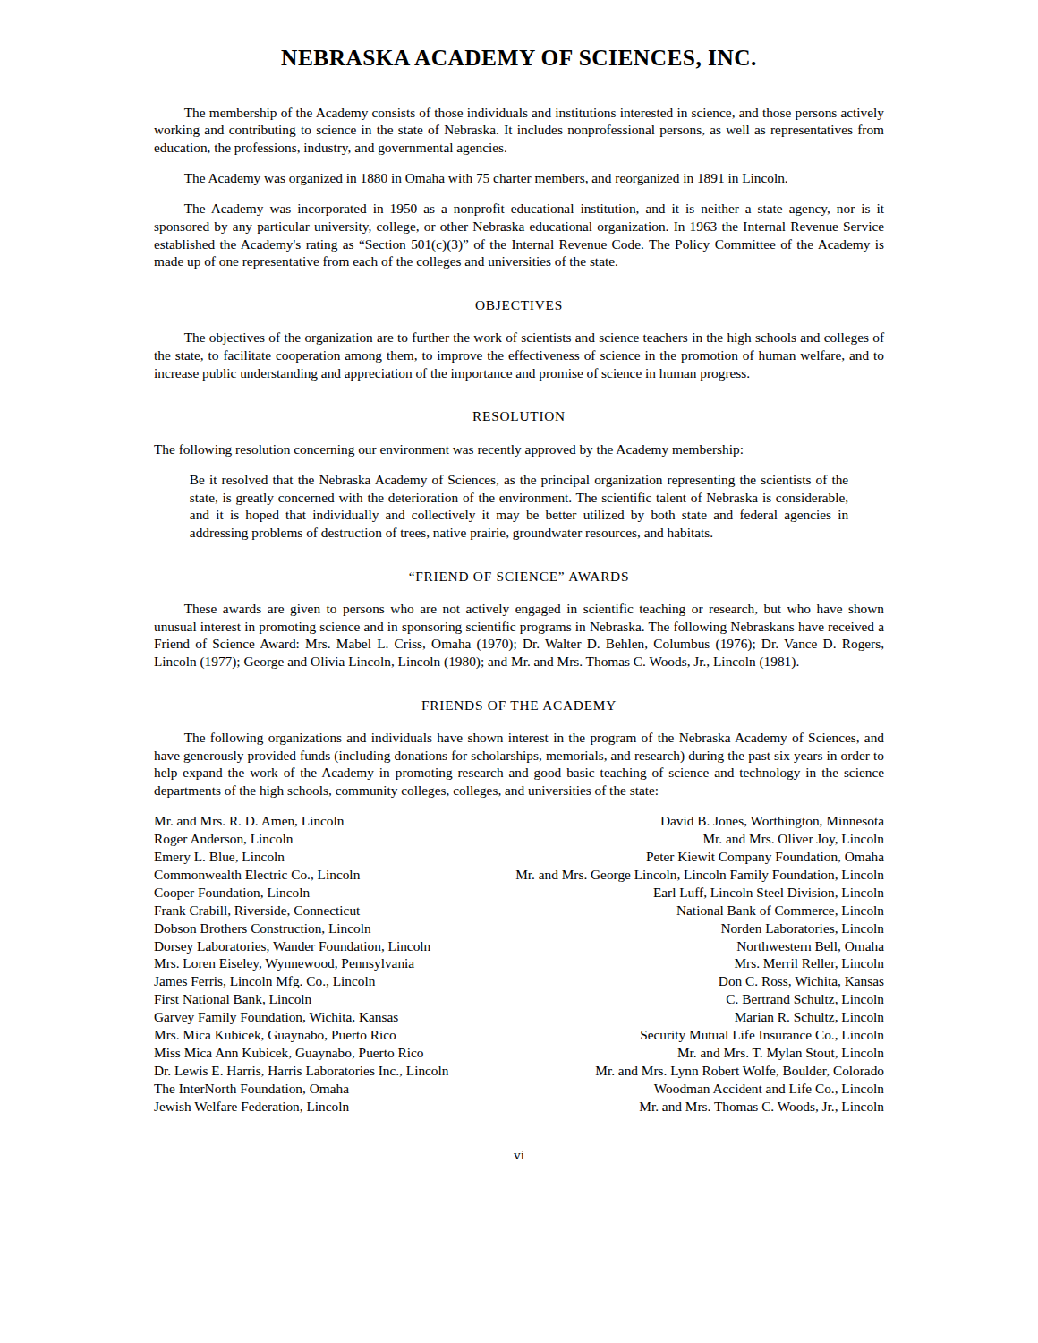NEBRASKA ACADEMY OF SCIENCES, INC.
The membership of the Academy consists of those individuals and institutions interested in science, and those persons actively working and contributing to science in the state of Nebraska. It includes nonprofessional persons, as well as representatives from education, the professions, industry, and governmental agencies.
The Academy was organized in 1880 in Omaha with 75 charter members, and reorganized in 1891 in Lincoln.
The Academy was incorporated in 1950 as a nonprofit educational institution, and it is neither a state agency, nor is it sponsored by any particular university, college, or other Nebraska educational organization. In 1963 the Internal Revenue Service established the Academy's rating as “Section 501(c)(3)” of the Internal Revenue Code. The Policy Committee of the Academy is made up of one representative from each of the colleges and universities of the state.
OBJECTIVES
The objectives of the organization are to further the work of scientists and science teachers in the high schools and colleges of the state, to facilitate cooperation among them, to improve the effectiveness of science in the promotion of human welfare, and to increase public understanding and appreciation of the importance and promise of science in human progress.
RESOLUTION
The following resolution concerning our environment was recently approved by the Academy membership:
Be it resolved that the Nebraska Academy of Sciences, as the principal organization representing the scientists of the state, is greatly concerned with the deterioration of the environment. The scientific talent of Nebraska is considerable, and it is hoped that individually and collectively it may be better utilized by both state and federal agencies in addressing problems of destruction of trees, native prairie, groundwater resources, and habitats.
“FRIEND OF SCIENCE” AWARDS
These awards are given to persons who are not actively engaged in scientific teaching or research, but who have shown unusual interest in promoting science and in sponsoring scientific programs in Nebraska. The following Nebraskans have received a Friend of Science Award: Mrs. Mabel L. Criss, Omaha (1970); Dr. Walter D. Behlen, Columbus (1976); Dr. Vance D. Rogers, Lincoln (1977); George and Olivia Lincoln, Lincoln (1980); and Mr. and Mrs. Thomas C. Woods, Jr., Lincoln (1981).
FRIENDS OF THE ACADEMY
The following organizations and individuals have shown interest in the program of the Nebraska Academy of Sciences, and have generously provided funds (including donations for scholarships, memorials, and research) during the past six years in order to help expand the work of the Academy in promoting research and good basic teaching of science and technology in the science departments of the high schools, community colleges, colleges, and universities of the state:
| Mr. and Mrs. R. D. Amen, Lincoln | David B. Jones, Worthington, Minnesota |
| Roger Anderson, Lincoln | Mr. and Mrs. Oliver Joy, Lincoln |
| Emery L. Blue, Lincoln | Peter Kiewit Company Foundation, Omaha |
| Commonwealth Electric Co., Lincoln | Mr. and Mrs. George Lincoln, Lincoln Family Foundation, Lincoln |
| Cooper Foundation, Lincoln | Earl Luff, Lincoln Steel Division, Lincoln |
| Frank Crabill, Riverside, Connecticut | National Bank of Commerce, Lincoln |
| Dobson Brothers Construction, Lincoln | Norden Laboratories, Lincoln |
| Dorsey Laboratories, Wander Foundation, Lincoln | Northwestern Bell, Omaha |
| Mrs. Loren Eiseley, Wynnewood, Pennsylvania | Mrs. Merril Reller, Lincoln |
| James Ferris, Lincoln Mfg. Co., Lincoln | Don C. Ross, Wichita, Kansas |
| First National Bank, Lincoln | C. Bertrand Schultz, Lincoln |
| Garvey Family Foundation, Wichita, Kansas | Marian R. Schultz, Lincoln |
| Mrs. Mica Kubicek, Guaynabo, Puerto Rico | Security Mutual Life Insurance Co., Lincoln |
| Miss Mica Ann Kubicek, Guaynabo, Puerto Rico | Mr. and Mrs. T. Mylan Stout, Lincoln |
| Dr. Lewis E. Harris, Harris Laboratories Inc., Lincoln | Mr. and Mrs. Lynn Robert Wolfe, Boulder, Colorado |
| The InterNorth Foundation, Omaha | Woodman Accident and Life Co., Lincoln |
| Jewish Welfare Federation, Lincoln | Mr. and Mrs. Thomas C. Woods, Jr., Lincoln |
vi